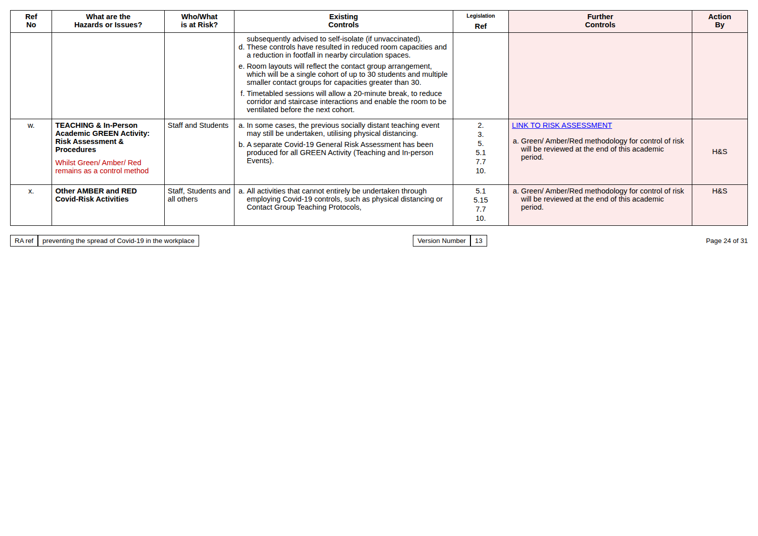| Ref No | What are the Hazards or Issues? | Who/What is at Risk? | Existing Controls | Legislation Ref | Further Controls | Action By |
| --- | --- | --- | --- | --- | --- | --- |
| | | | subsequently advised to self-isolate (if unvaccinated). These controls have resulted in reduced room capacities and a reduction in footfall in nearby circulation spaces. Room layouts will reflect the contact group arrangement, which will be a single cohort of up to 30 students and multiple smaller contact groups for capacities greater than 30. Timetabled sessions will allow a 20-minute break, to reduce corridor and staircase interactions and enable the room to be ventilated before the next cohort. | | | |
| w. | TEACHING & In-Person Academic GREEN Activity: Risk Assessment & Procedures Whilst Green/ Amber/ Red remains as a control method | Staff and Students | In some cases, the previous socially distant teaching event may still be undertaken, utilising physical distancing. A separate Covid-19 General Risk Assessment has been produced for all GREEN Activity (Teaching and In-person Events). | 2. 3. 5. 5.1 7.7 10. | LINK TO RISK ASSESSMENT Green/ Amber/Red methodology for control of risk will be reviewed at the end of this academic period. | H&S |
| x. | Other AMBER and RED Covid-Risk Activities | Staff, Students and all others | All activities that cannot entirely be undertaken through employing Covid-19 controls, such as physical distancing or Contact Group Teaching Protocols, | 5.1 5.15 7.7 10. | Green/ Amber/Red methodology for control of risk will be reviewed at the end of this academic period. | H&S |
RA ref
preventing the spread of Covid-19 in the workplace
Version Number
13
Page 24 of 31